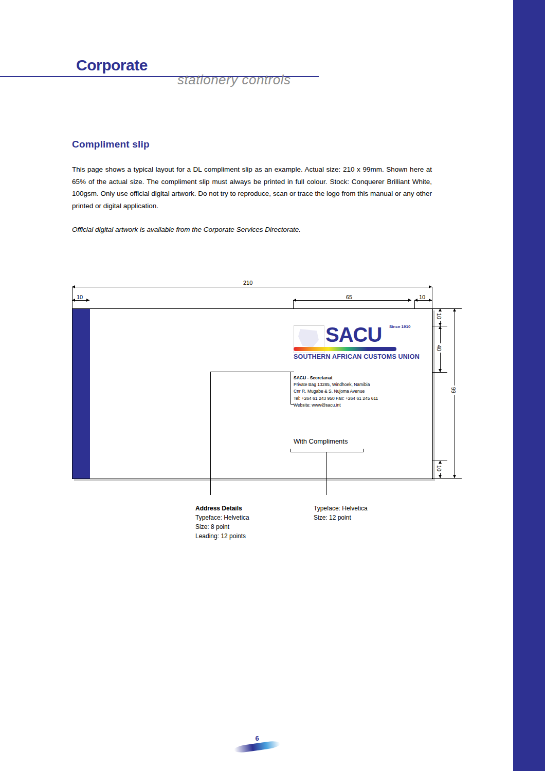Corporate
stationery controls
Compliment slip
This page shows a typical layout for a DL compliment slip as an example. Actual size: 210 x 99mm. Shown here at 65% of the actual size. The compliment slip must always be printed in full colour. Stock: Conquerer Brilliant White, 100gsm. Only use official digital artwork. Do not try to reproduce, scan or trace the logo from this manual or any other printed or digital application.
Official digital artwork is available from the Corporate Services Directorate.
210
10
65
10
SACU
Since 1910
SOUTHERN AFRICAN CUSTOMS UNION
SACU - Secretariat
Private Bag 13285, Windhoek, Namibia
Cnr R. Mugabe & S. Nujoma Avenue
Tel: +264 61 243 950 Fax: +264 61 245 611
Website: www@sacu.int
With Compliments
10
40
99
10
Address Details
Typeface: Helvetica
Size: 8 point
Leading: 12 points
Typeface: Helvetica
Size: 12 point
6